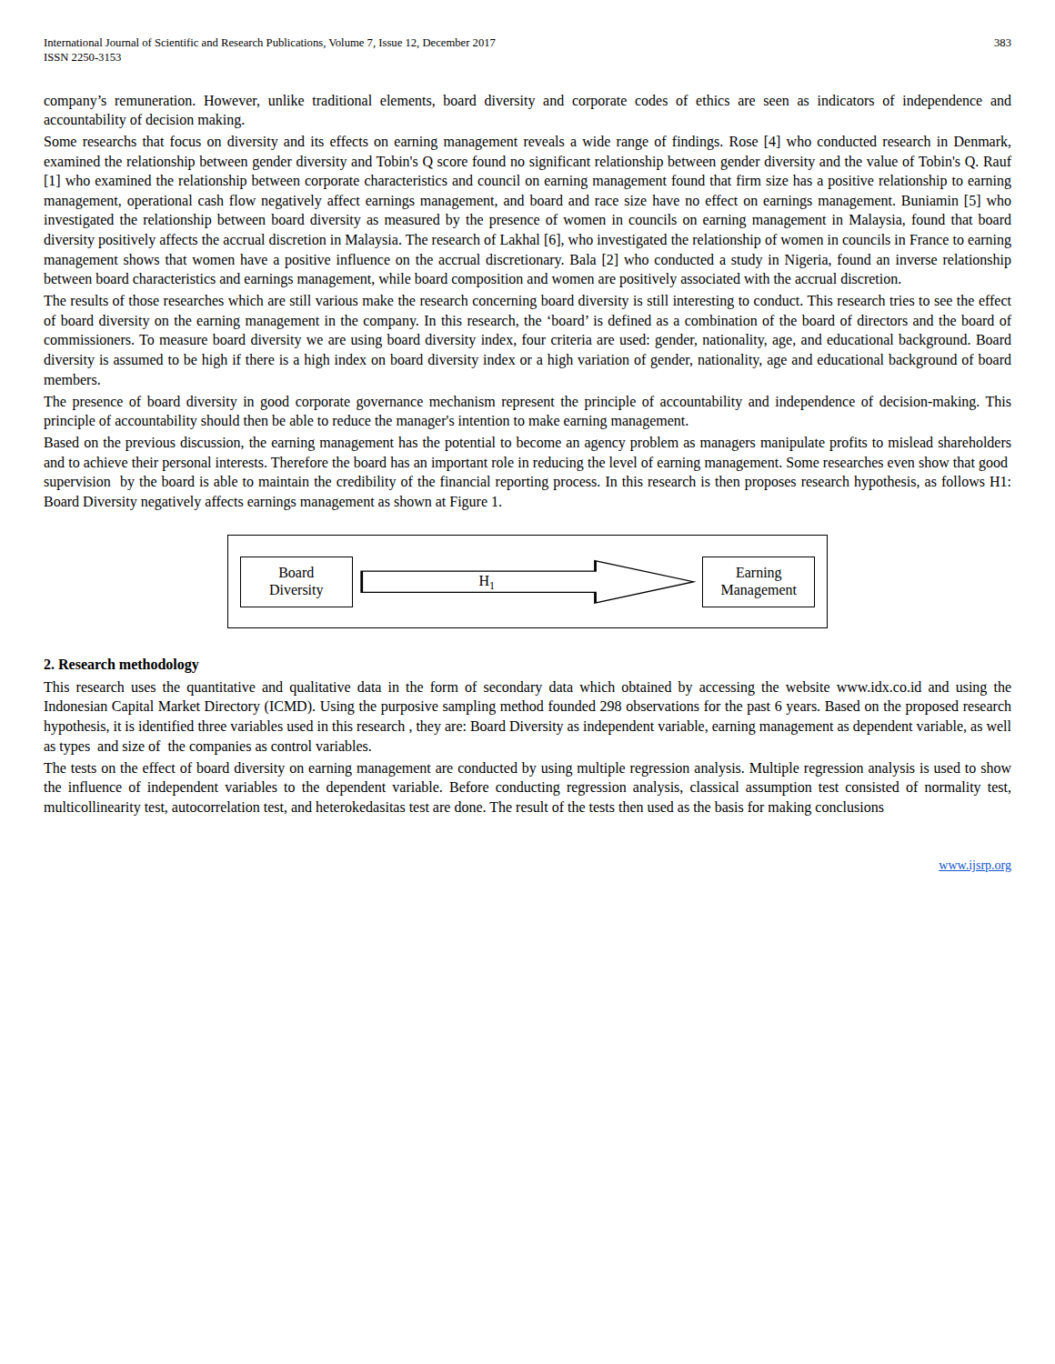International Journal of Scientific and Research Publications, Volume 7, Issue 12, December 2017 383
ISSN 2250-3153
company’s remuneration. However, unlike traditional elements, board diversity and corporate codes of ethics are seen as indicators of independence and accountability of decision making.
Some researchs that focus on diversity and its effects on earning management reveals a wide range of findings. Rose [4] who conducted research in Denmark, examined the relationship between gender diversity and Tobin's Q score found no significant relationship between gender diversity and the value of Tobin's Q. Rauf [1] who examined the relationship between corporate characteristics and council on earning management found that firm size has a positive relationship to earning management, operational cash flow negatively affect earnings management, and board and race size have no effect on earnings management. Buniamin [5] who investigated the relationship between board diversity as measured by the presence of women in councils on earning management in Malaysia, found that board diversity positively affects the accrual discretion in Malaysia. The research of Lakhal [6], who investigated the relationship of women in councils in France to earning management shows that women have a positive influence on the accrual discretionary. Bala [2] who conducted a study in Nigeria, found an inverse relationship between board characteristics and earnings management, while board composition and women are positively associated with the accrual discretion.
The results of those researches which are still various make the research concerning board diversity is still interesting to conduct. This research tries to see the effect of board diversity on the earning management in the company. In this research, the ‘board’ is defined as a combination of the board of directors and the board of commissioners. To measure board diversity we are using board diversity index, four criteria are used: gender, nationality, age, and educational background. Board diversity is assumed to be high if there is a high index on board diversity index or a high variation of gender, nationality, age and educational background of board members.
The presence of board diversity in good corporate governance mechanism represent the principle of accountability and independence of decision-making. This principle of accountability should then be able to reduce the manager's intention to make earning management.
Based on the previous discussion, the earning management has the potential to become an agency problem as managers manipulate profits to mislead shareholders and to achieve their personal interests. Therefore the board has an important role in reducing the level of earning management. Some researches even show that good supervision by the board is able to maintain the credibility of the financial reporting process. In this research is then proposes research hypothesis, as follows H1: Board Diversity negatively affects earnings management as shown at Figure 1.
Board
Diversity
H1
Earning
Management
2. Research methodology
This research uses the quantitative and qualitative data in the form of secondary data which obtained by accessing the website www.idx.co.id and using the Indonesian Capital Market Directory (ICMD). Using the purposive sampling method founded 298 observations for the past 6 years. Based on the proposed research hypothesis, it is identified three variables used in this research , they are: Board Diversity as independent variable, earning management as dependent variable, as well as types and size of the companies as control variables.
The tests on the effect of board diversity on earning management are conducted by using multiple regression analysis. Multiple regression analysis is used to show the influence of independent variables to the dependent variable. Before conducting regression analysis, classical assumption test consisted of normality test, multicollinearity test, autocorrelation test, and heterokedasitas test are done. The result of the tests then used as the basis for making conclusions
www.ijsrp.org